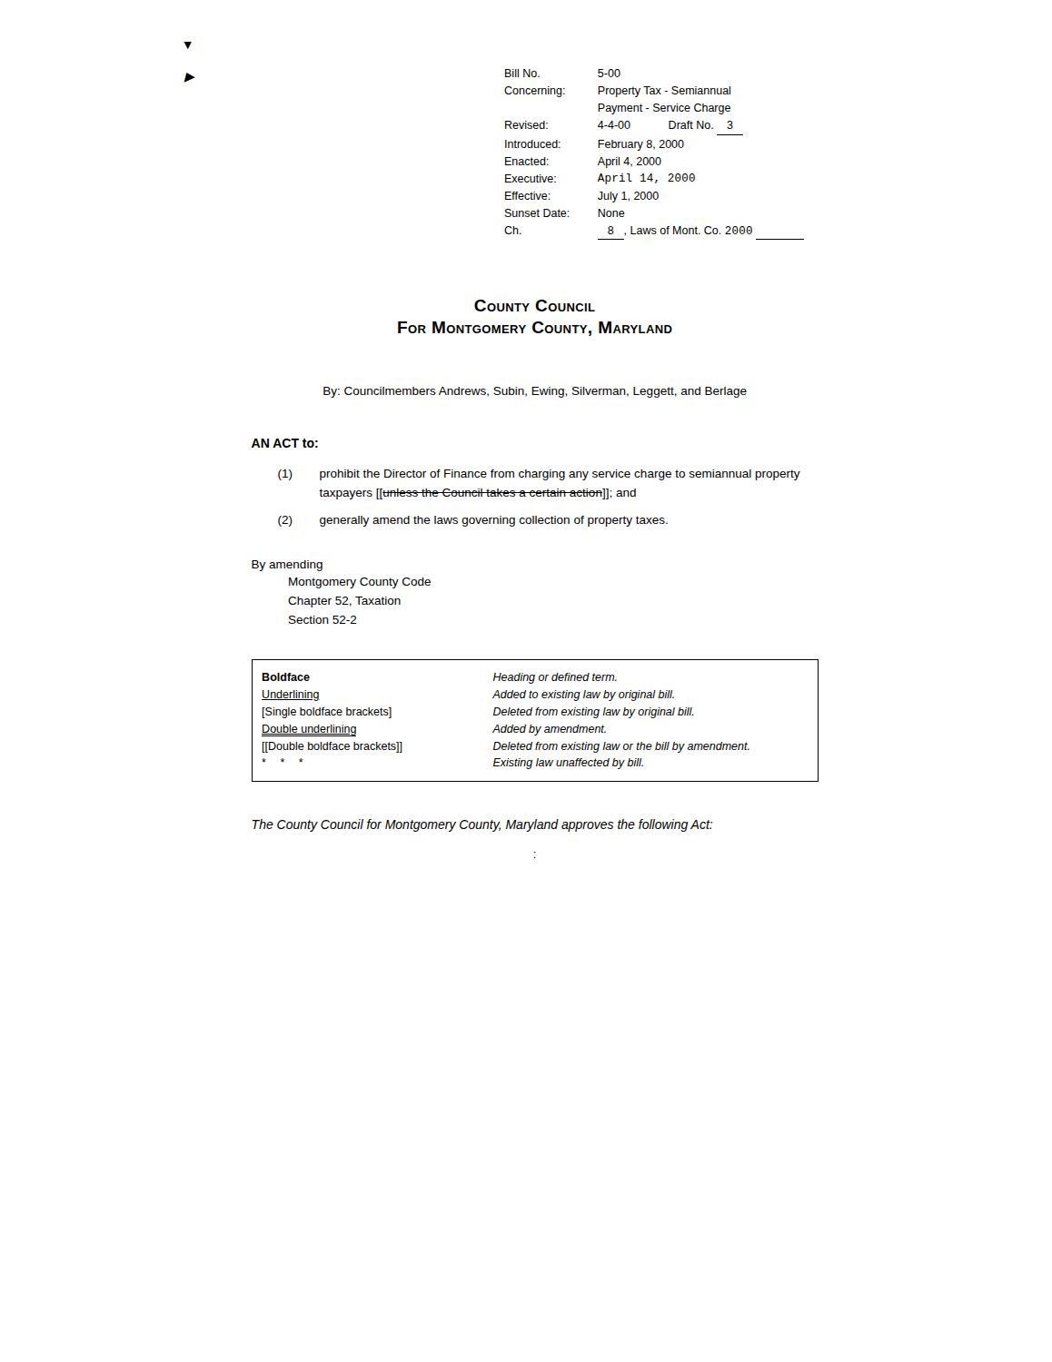▼ ▶
| Bill No. | 5-00 |
| Concerning: | Property Tax - Semiannual |
| | Payment - Service Charge |
| Revised: | 4-4-00 Draft No. 3 |
| Introduced: | February 8, 2000 |
| Enacted: | April 4, 2000 |
| Executive: | April 14, 2000 |
| Effective: | July 1, 2000 |
| Sunset Date: | None |
| Ch. | 8 , Laws of Mont. Co. 2000 |
County Council For Montgomery County, Maryland
By: Councilmembers Andrews, Subin, Ewing, Silverman, Leggett, and Berlage
AN ACT to:
(1) prohibit the Director of Finance from charging any service charge to semiannual property taxpayers [[unless the Council takes a certain action]]; and
(2) generally amend the laws governing collection of property taxes.
By amending
Montgomery County Code
Chapter 52, Taxation
Section 52-2
| Boldface | Heading or defined term. |
| Underlining | Added to existing law by original bill. |
| [Single boldface brackets] | Deleted from existing law by original bill. |
| Double underlining | Added by amendment. |
| [[Double boldface brackets]] | Deleted from existing law or the bill by amendment. |
| * * * | Existing law unaffected by bill. |
The County Council for Montgomery County, Maryland approves the following Act:
: